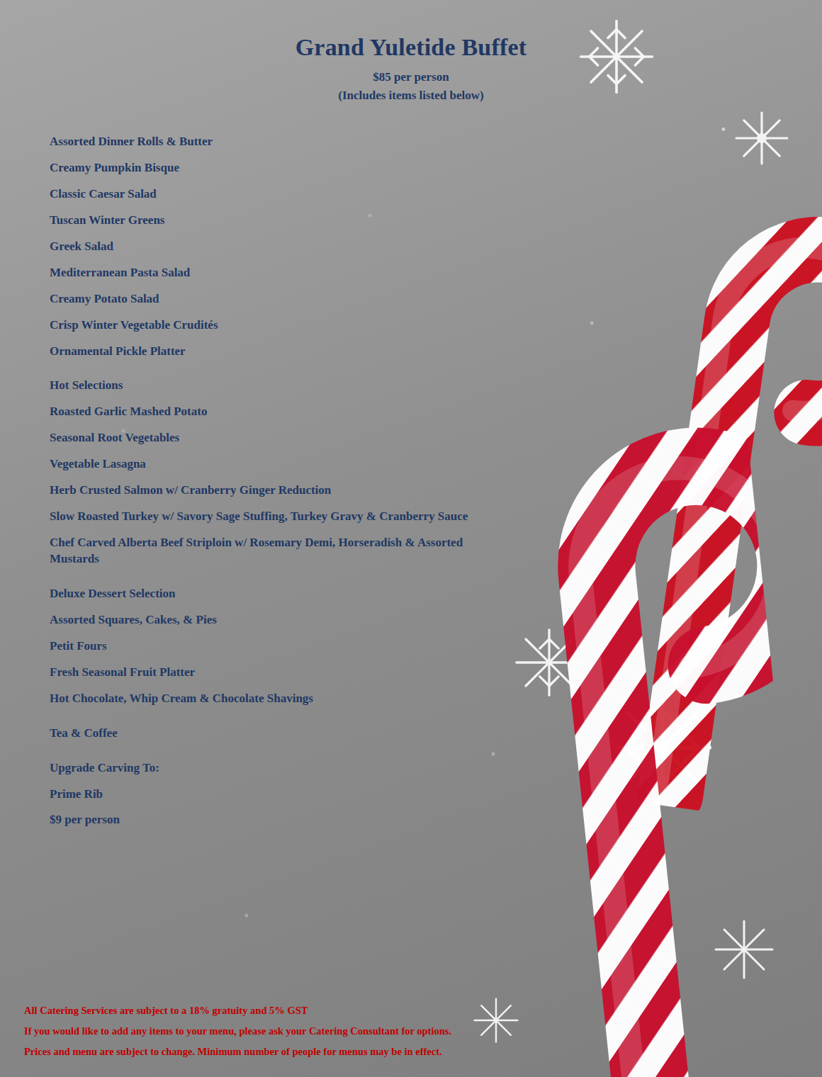Grand Yuletide Buffet
$85 per person
(Includes items listed below)
Assorted Dinner Rolls & Butter
Creamy Pumpkin Bisque
Classic Caesar Salad
Tuscan Winter Greens
Greek Salad
Mediterranean Pasta Salad
Creamy Potato Salad
Crisp Winter Vegetable Crudités
Ornamental Pickle Platter
Hot Selections
Roasted Garlic Mashed Potato
Seasonal Root Vegetables
Vegetable Lasagna
Herb Crusted Salmon w/ Cranberry Ginger Reduction
Slow Roasted Turkey w/ Savory Sage Stuffing, Turkey Gravy & Cranberry Sauce
Chef Carved Alberta Beef Striploin w/ Rosemary Demi, Horseradish & Assorted Mustards
Deluxe Dessert Selection
Assorted Squares, Cakes, & Pies
Petit Fours
Fresh Seasonal Fruit Platter
Hot Chocolate, Whip Cream & Chocolate Shavings
Tea & Coffee
Upgrade Carving To:
Prime Rib
$9 per person
All Catering Services are subject to a 18% gratuity and 5% GST
If you would like to add any items to your menu, please ask your Catering Consultant for options.
Prices and menu are subject to change. Minimum number of people for menus may be in effect.